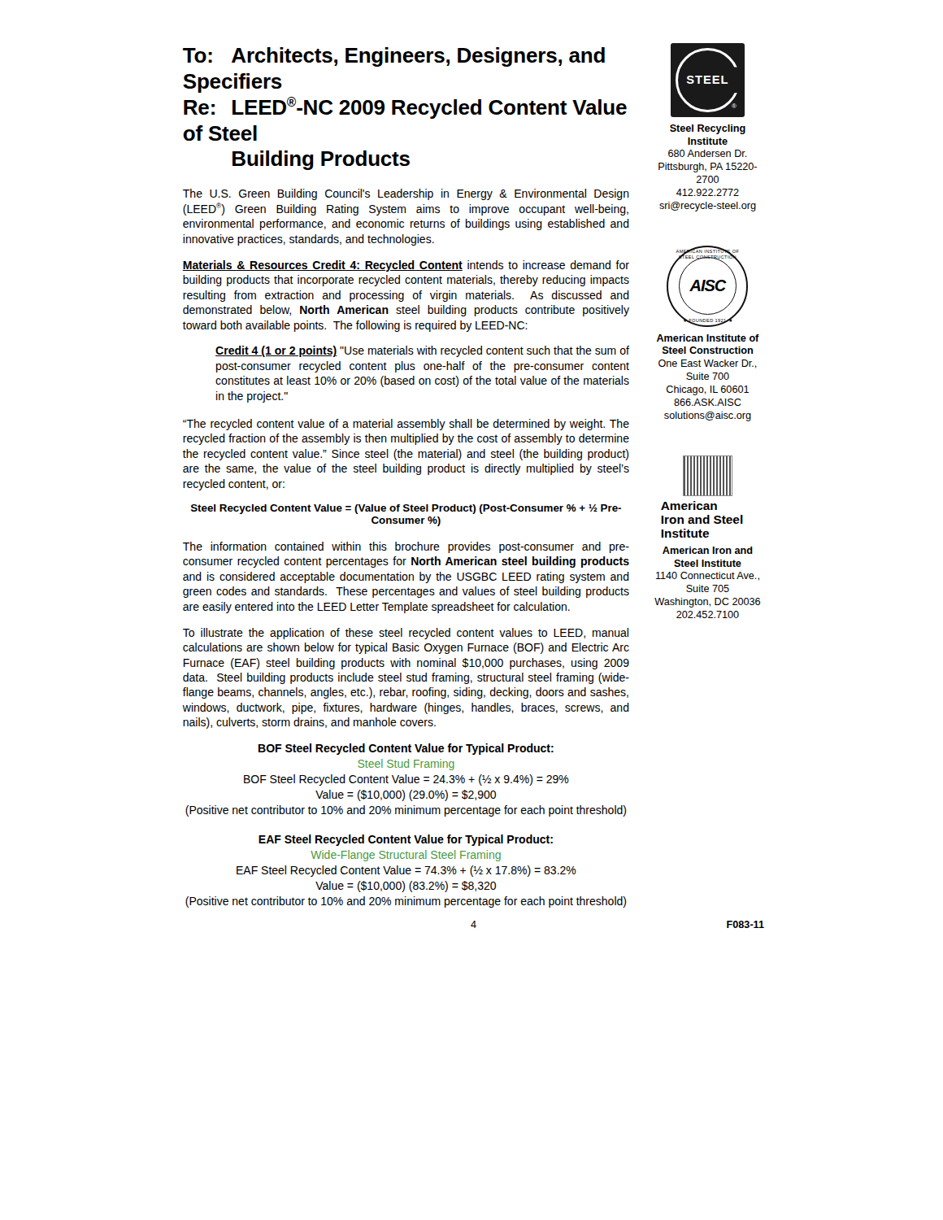To: Architects, Engineers, Designers, and Specifiers
Re: LEED®-NC 2009 Recycled Content Value of Steel
Building Products
The U.S. Green Building Council's Leadership in Energy & Environmental Design (LEED®) Green Building Rating System aims to improve occupant well-being, environmental performance, and economic returns of buildings using established and innovative practices, standards, and technologies.
Materials & Resources Credit 4: Recycled Content intends to increase demand for building products that incorporate recycled content materials, thereby reducing impacts resulting from extraction and processing of virgin materials. As discussed and demonstrated below, North American steel building products contribute positively toward both available points. The following is required by LEED-NC:
Credit 4 (1 or 2 points) "Use materials with recycled content such that the sum of post-consumer recycled content plus one-half of the pre-consumer content constitutes at least 10% or 20% (based on cost) of the total value of the materials in the project."
“The recycled content value of a material assembly shall be determined by weight. The recycled fraction of the assembly is then multiplied by the cost of assembly to determine the recycled content value.” Since steel (the material) and steel (the building product) are the same, the value of the steel building product is directly multiplied by steel’s recycled content, or:
Steel Recycled Content Value = (Value of Steel Product) (Post-Consumer % + ½ Pre-Consumer %)
The information contained within this brochure provides post-consumer and pre-consumer recycled content percentages for North American steel building products and is considered acceptable documentation by the USGBC LEED rating system and green codes and standards. These percentages and values of steel building products are easily entered into the LEED Letter Template spreadsheet for calculation.
To illustrate the application of these steel recycled content values to LEED, manual calculations are shown below for typical Basic Oxygen Furnace (BOF) and Electric Arc Furnace (EAF) steel building products with nominal $10,000 purchases, using 2009 data. Steel building products include steel stud framing, structural steel framing (wide-flange beams, channels, angles, etc.), rebar, roofing, siding, decking, doors and sashes, windows, ductwork, pipe, fixtures, hardware (hinges, handles, braces, screws, and nails), culverts, storm drains, and manhole covers.
BOF Steel Recycled Content Value for Typical Product:
Steel Stud Framing
BOF Steel Recycled Content Value = 24.3% + (½ x 9.4%) = 29%
Value = ($10,000) (29.0%) = $2,900
(Positive net contributor to 10% and 20% minimum percentage for each point threshold)
EAF Steel Recycled Content Value for Typical Product:
Wide-Flange Structural Steel Framing
EAF Steel Recycled Content Value = 74.3% + (½ x 17.8%) = 83.2%
Value = ($10,000) (83.2%) = $8,320
(Positive net contributor to 10% and 20% minimum percentage for each point threshold)
STEEL
®
Steel Recycling Institute
680 Andersen Dr.
Pittsburgh, PA 15220-2700
412.922.2772
sri@recycle-steel.org
AMERICAN INSTITUTE OF STEEL CONSTRUCTION
AISC
★ FOUNDED 1921 ★
American Institute of Steel Construction
One East Wacker Dr., Suite 700
Chicago, IL 60601
866.ASK.AISC
solutions@aisc.org
American
Iron and Steel
Institute
American Iron and Steel Institute
1140 Connecticut Ave., Suite 705
Washington, DC 20036
202.452.7100
4
F083-11